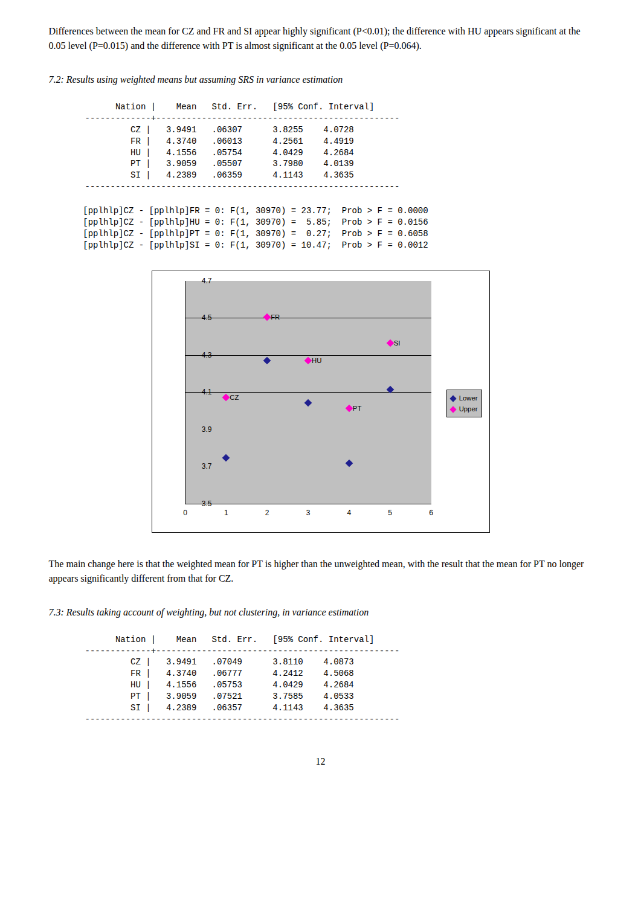Differences between the mean for CZ and FR and SI appear highly significant (P<0.01); the difference with HU appears significant at the 0.05 level (P=0.015) and the difference with PT is almost significant at the 0.05 level (P=0.064).
7.2: Results using weighted means but assuming SRS in variance estimation
      Nation |    Mean   Std. Err.   [95% Conf. Interval]
-------------+------------------------------------------------
         CZ |   3.9491   .06307      3.8255    4.0728
         FR |   4.3740   .06013      4.2561    4.4919
         HU |   4.1556   .05754      4.0429    4.2684
         PT |   3.9059   .05507      3.7980    4.0139
         SI |   4.2389   .06359      4.1143    4.3635
--------------------------------------------------------------
  [pplhlp]CZ - [pplhlp]FR = 0: F(1, 30970) = 23.77;  Prob > F = 0.0000
  [pplhlp]CZ - [pplhlp]HU = 0: F(1, 30970) =  5.85;  Prob > F = 0.0156
  [pplhlp]CZ - [pplhlp]PT = 0: F(1, 30970) =  0.27;  Prob > F = 0.6058
  [pplhlp]CZ - [pplhlp]SI = 0: F(1, 30970) = 10.47;  Prob > F = 0.0012
3.5
3.7
3.9
4.1
4.3
4.5
4.7
0
1
2
3
4
5
6
CZ
FR
HU
PT
SI
Lower
Upper
The main change here is that the weighted mean for PT is higher than the unweighted mean, with the result that the mean for PT no longer appears significantly different from that for CZ.
7.3: Results taking account of weighting, but not clustering, in variance estimation
      Nation |    Mean   Std. Err.   [95% Conf. Interval]
-------------+------------------------------------------------
         CZ |   3.9491   .07049      3.8110    4.0873
         FR |   4.3740   .06777      4.2412    4.5068
         HU |   4.1556   .05753      4.0429    4.2684
         PT |   3.9059   .07521      3.7585    4.0533
         SI |   4.2389   .06357      4.1143    4.3635
--------------------------------------------------------------
12